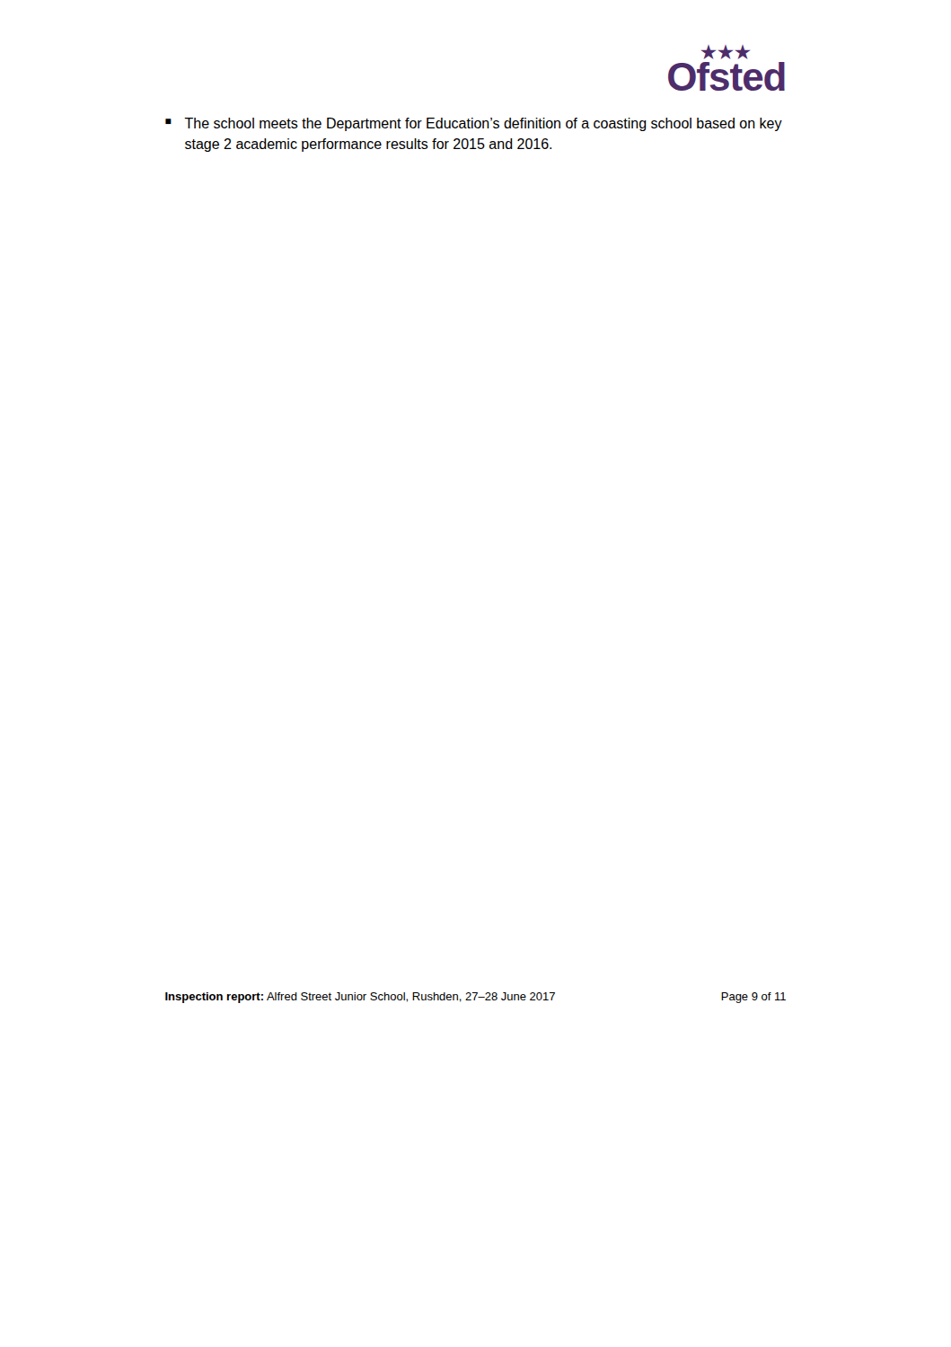★★★
Ofsted
The school meets the Department for Education’s definition of a coasting school based on key stage 2 academic performance results for 2015 and 2016.
Inspection report: Alfred Street Junior School, Rushden, 27–28 June 2017
Page 9 of 11